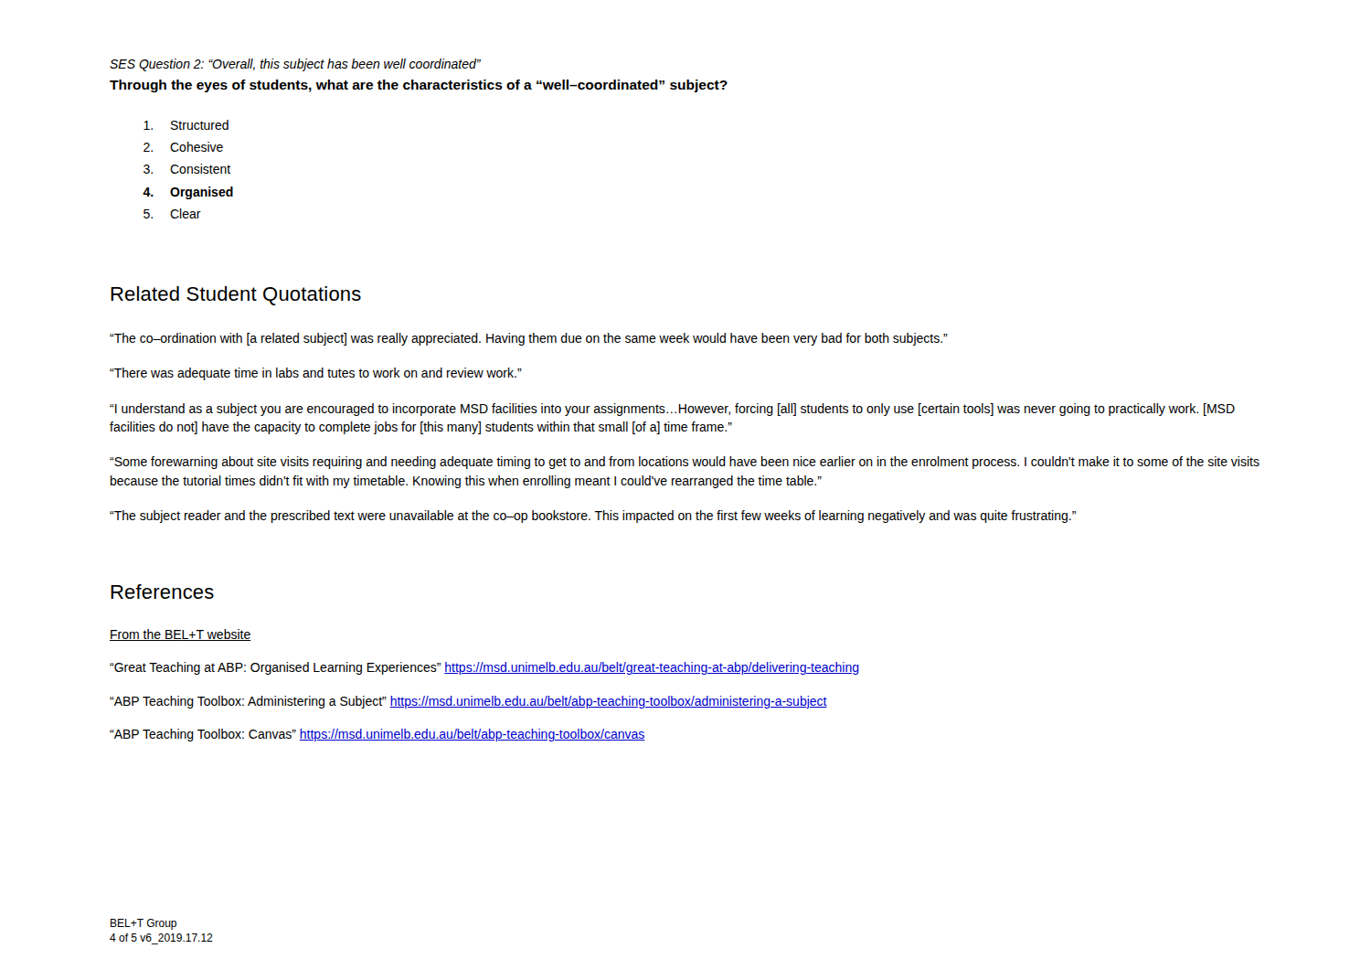SES Question 2: “Overall, this subject has been well coordinated”
Through the eyes of students, what are the characteristics of a “well–coordinated” subject?
Structured
Cohesive
Consistent
Organised
Clear
Related Student Quotations
“The co–ordination with [a related subject] was really appreciated. Having them due on the same week would have been very bad for both subjects.”
“There was adequate time in labs and tutes to work on and review work.”
“I understand as a subject you are encouraged to incorporate MSD facilities into your assignments…However, forcing [all] students to only use [certain tools] was never going to practically work. [MSD facilities do not] have the capacity to complete jobs for [this many] students within that small [of a] time frame.”
“Some forewarning about site visits requiring and needing adequate timing to get to and from locations would have been nice earlier on in the enrolment process. I couldn't make it to some of the site visits because the tutorial times didn't fit with my timetable. Knowing this when enrolling meant I could've rearranged the time table.”
“The subject reader and the prescribed text were unavailable at the co–op bookstore. This impacted on the first few weeks of learning negatively and was quite frustrating.”
References
From the BEL+T website
“Great Teaching at ABP: Organised Learning Experiences” https://msd.unimelb.edu.au/belt/great-teaching-at-abp/delivering-teaching
“ABP Teaching Toolbox: Administering a Subject” https://msd.unimelb.edu.au/belt/abp-teaching-toolbox/administering-a-subject
“ABP Teaching Toolbox: Canvas” https://msd.unimelb.edu.au/belt/abp-teaching-toolbox/canvas
BEL+T Group
4 of 5 v6_2019.17.12